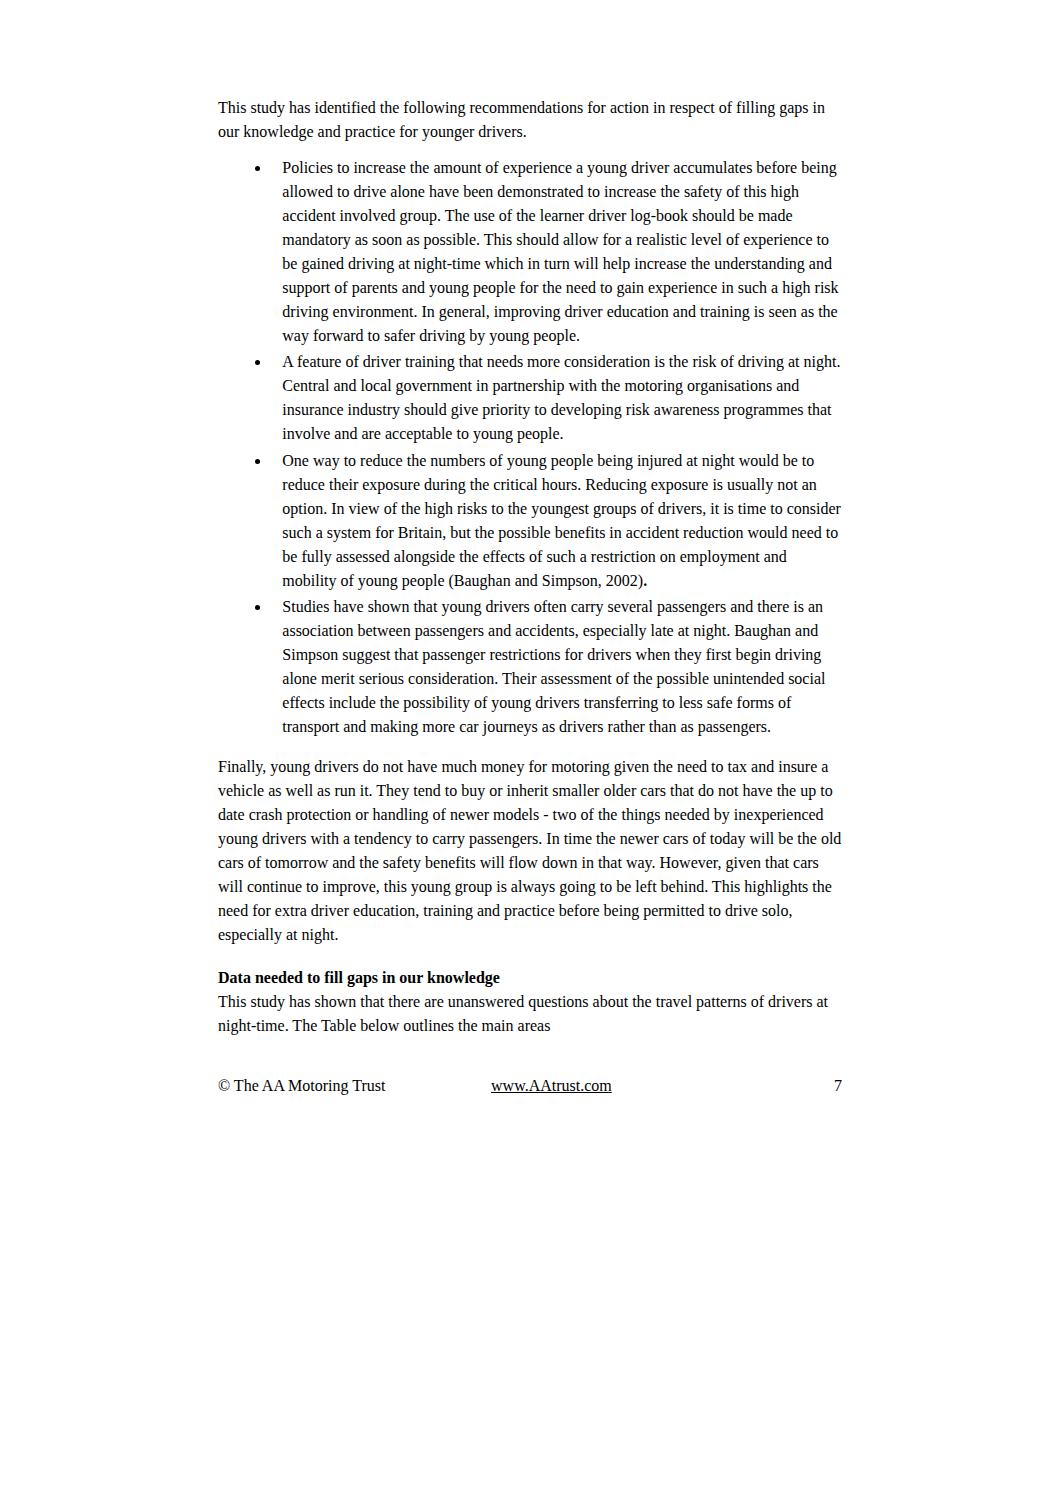This study has identified the following recommendations for action in respect of filling gaps in our knowledge and practice for younger drivers.
Policies to increase the amount of experience a young driver accumulates before being allowed to drive alone have been demonstrated to increase the safety of this high accident involved group. The use of the learner driver log-book should be made mandatory as soon as possible. This should allow for a realistic level of experience to be gained driving at night-time which in turn will help increase the understanding and support of parents and young people for the need to gain experience in such a high risk driving environment. In general, improving driver education and training is seen as the way forward to safer driving by young people.
A feature of driver training that needs more consideration is the risk of driving at night. Central and local government in partnership with the motoring organisations and insurance industry should give priority to developing risk awareness programmes that involve and are acceptable to young people.
One way to reduce the numbers of young people being injured at night would be to reduce their exposure during the critical hours. Reducing exposure is usually not an option. In view of the high risks to the youngest groups of drivers, it is time to consider such a system for Britain, but the possible benefits in accident reduction would need to be fully assessed alongside the effects of such a restriction on employment and mobility of young people (Baughan and Simpson, 2002).
Studies have shown that young drivers often carry several passengers and there is an association between passengers and accidents, especially late at night. Baughan and Simpson suggest that passenger restrictions for drivers when they first begin driving alone merit serious consideration. Their assessment of the possible unintended social effects include the possibility of young drivers transferring to less safe forms of transport and making more car journeys as drivers rather than as passengers.
Finally, young drivers do not have much money for motoring given the need to tax and insure a vehicle as well as run it. They tend to buy or inherit smaller older cars that do not have the up to date crash protection or handling of newer models - two of the things needed by inexperienced young drivers with a tendency to carry passengers. In time the newer cars of today will be the old cars of tomorrow and the safety benefits will flow down in that way. However, given that cars will continue to improve, this young group is always going to be left behind. This highlights the need for extra driver education, training and practice before being permitted to drive solo, especially at night.
Data needed to fill gaps in our knowledge
This study has shown that there are unanswered questions about the travel patterns of drivers at night-time. The Table below outlines the main areas
© The AA Motoring Trust www.AAtrust.com 7